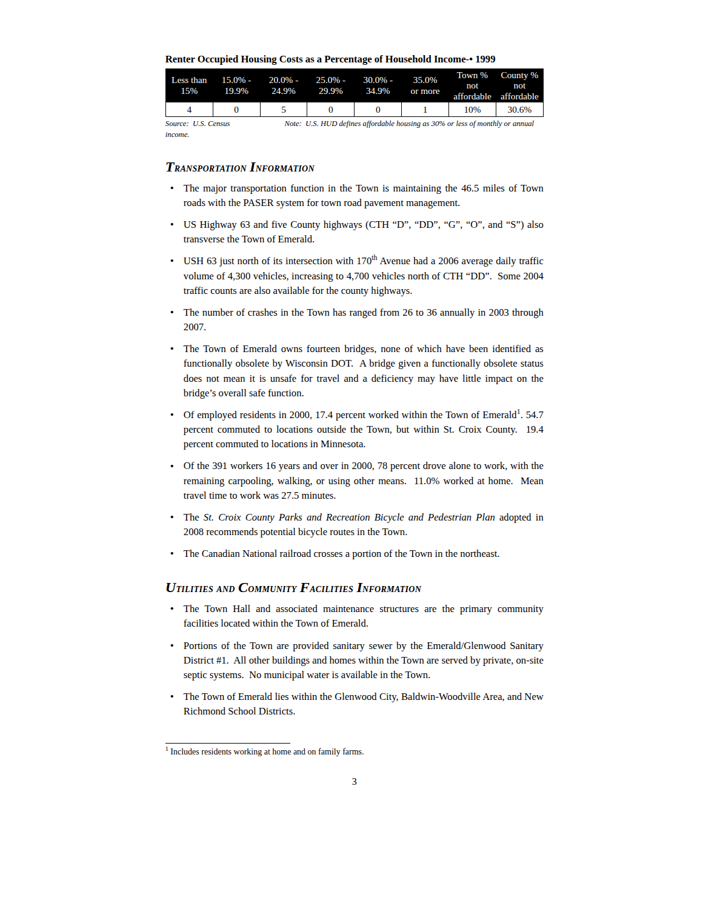Renter Occupied Housing Costs as a Percentage of Household Income-• 1999
| Less than 15% | 15.0% - 19.9% | 20.0% - 24.9% | 25.0% - 29.9% | 30.0% - 34.9% | 35.0% or more | Town % not affordable | County % not affordable |
| --- | --- | --- | --- | --- | --- | --- | --- |
| 4 | 0 | 5 | 0 | 0 | 1 | 10% | 30.6% |
Source: U.S. Census Note: U.S. HUD defines affordable housing as 30% or less of monthly or annual income.
Transportation Information
The major transportation function in the Town is maintaining the 46.5 miles of Town roads with the PASER system for town road pavement management.
US Highway 63 and five County highways (CTH “D”, “DD”, “G”, “O”, and “S”) also transverse the Town of Emerald.
USH 63 just north of its intersection with 170th Avenue had a 2006 average daily traffic volume of 4,300 vehicles, increasing to 4,700 vehicles north of CTH “DD”. Some 2004 traffic counts are also available for the county highways.
The number of crashes in the Town has ranged from 26 to 36 annually in 2003 through 2007.
The Town of Emerald owns fourteen bridges, none of which have been identified as functionally obsolete by Wisconsin DOT. A bridge given a functionally obsolete status does not mean it is unsafe for travel and a deficiency may have little impact on the bridge’s overall safe function.
Of employed residents in 2000, 17.4 percent worked within the Town of Emerald1. 54.7 percent commuted to locations outside the Town, but within St. Croix County. 19.4 percent commuted to locations in Minnesota.
Of the 391 workers 16 years and over in 2000, 78 percent drove alone to work, with the remaining carpooling, walking, or using other means. 11.0% worked at home. Mean travel time to work was 27.5 minutes.
The St. Croix County Parks and Recreation Bicycle and Pedestrian Plan adopted in 2008 recommends potential bicycle routes in the Town.
The Canadian National railroad crosses a portion of the Town in the northeast.
Utilities and Community Facilities Information
The Town Hall and associated maintenance structures are the primary community facilities located within the Town of Emerald.
Portions of the Town are provided sanitary sewer by the Emerald/Glenwood Sanitary District #1. All other buildings and homes within the Town are served by private, on-site septic systems. No municipal water is available in the Town.
The Town of Emerald lies within the Glenwood City, Baldwin-Woodville Area, and New Richmond School Districts.
1 Includes residents working at home and on family farms.
3